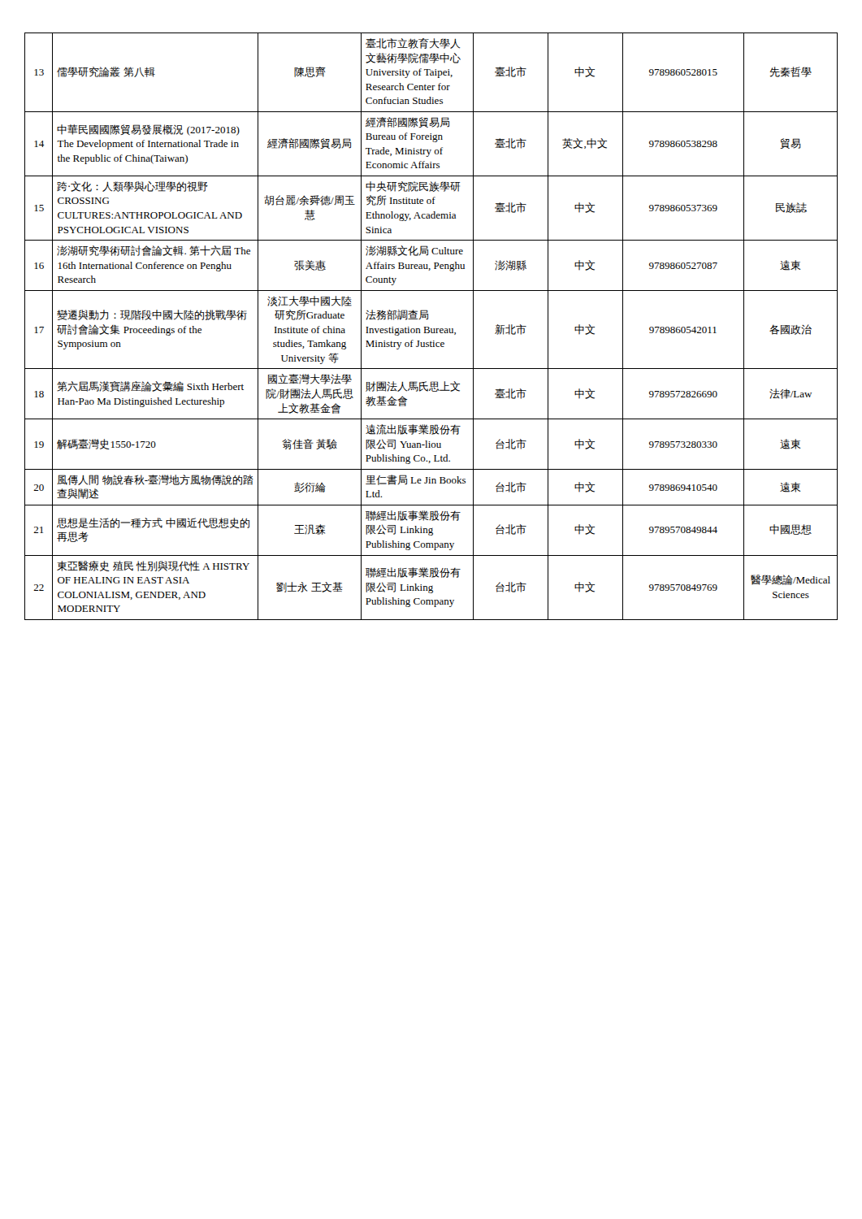| 13 | 儒學研究論叢 第八輯 | 陳思齊 | 臺北市立教育大學人文藝術學院儒學中心 University of Taipei, Research Center for Confucian Studies | 臺北市 | 中文 | 9789860528015 | 先秦哲學 |
| 14 | 中華民國國際貿易發展概況 (2017-2018) The Development of International Trade in the Republic of China(Taiwan) | 經濟部國際貿易局 | 經濟部國際貿易局 Bureau of Foreign Trade, Ministry of Economic Affairs | 臺北市 | 英文,中文 | 9789860538298 | 貿易 |
| 15 | 跨‧文化：人類學與心理學的視野 CROSSING CULTURES:ANTHROPOLOGICAL AND PSYCHOLOGICAL VISIONS | 胡台麗/余舜德/周玉慧 | 中央研究院民族學研究所 Institute of Ethnology, Academia Sinica | 臺北市 | 中文 | 9789860537369 | 民族誌 |
| 16 | 澎湖研究學術研討會論文輯. 第十六屆 The 16th International Conference on Penghu Research | 張美惠 | 澎湖縣文化局 Culture Affairs Bureau, Penghu County | 澎湖縣 | 中文 | 9789860527087 | 遠東 |
| 17 | 變遷與動力：現階段中國大陸的挑戰學術研討會論文集 Proceedings of the Symposium on | 淡江大學中國大陸研究所Graduate Institute of china studies, Tamkang University 等 | 法務部調查局 Investigation Bureau, Ministry of Justice | 新北市 | 中文 | 9789860542011 | 各國政治 |
| 18 | 第六屆馬漢寶講座論文彙編 Sixth Herbert Han-Pao Ma Distinguished Lectureship | 國立臺灣大學法學院/財團法人馬氏思上文教基金會 | 財團法人馬氏思上文教基金會 | 臺北市 | 中文 | 9789572826690 | 法律/Law |
| 19 | 解碼臺灣史1550-1720 | 翁佳音 黃驗 | 遠流出版事業股份有限公司 Yuan-liou Publishing Co., Ltd. | 台北市 | 中文 | 9789573280330 | 遠東 |
| 20 | 風傳人間 物說春秋-臺灣地方風物傳說的踏查與闡述 | 彭衍綸 | 里仁書局 Le Jin Books Ltd. | 台北市 | 中文 | 9789869410540 | 遠東 |
| 21 | 思想是生活的一種方式 中國近代思想史的再思考 | 王汎森 | 聯經出版事業股份有限公司 Linking Publishing Company | 台北市 | 中文 | 9789570849844 | 中國思想 |
| 22 | 東亞醫療史 殖民 性別與現代性 A HISTRY OF HEALING IN EAST ASIA COLONIALISM, GENDER, AND MODERNITY | 劉士永 王文基 | 聯經出版事業股份有限公司 Linking Publishing Company | 台北市 | 中文 | 9789570849769 | 醫學總論/Medical Sciences |